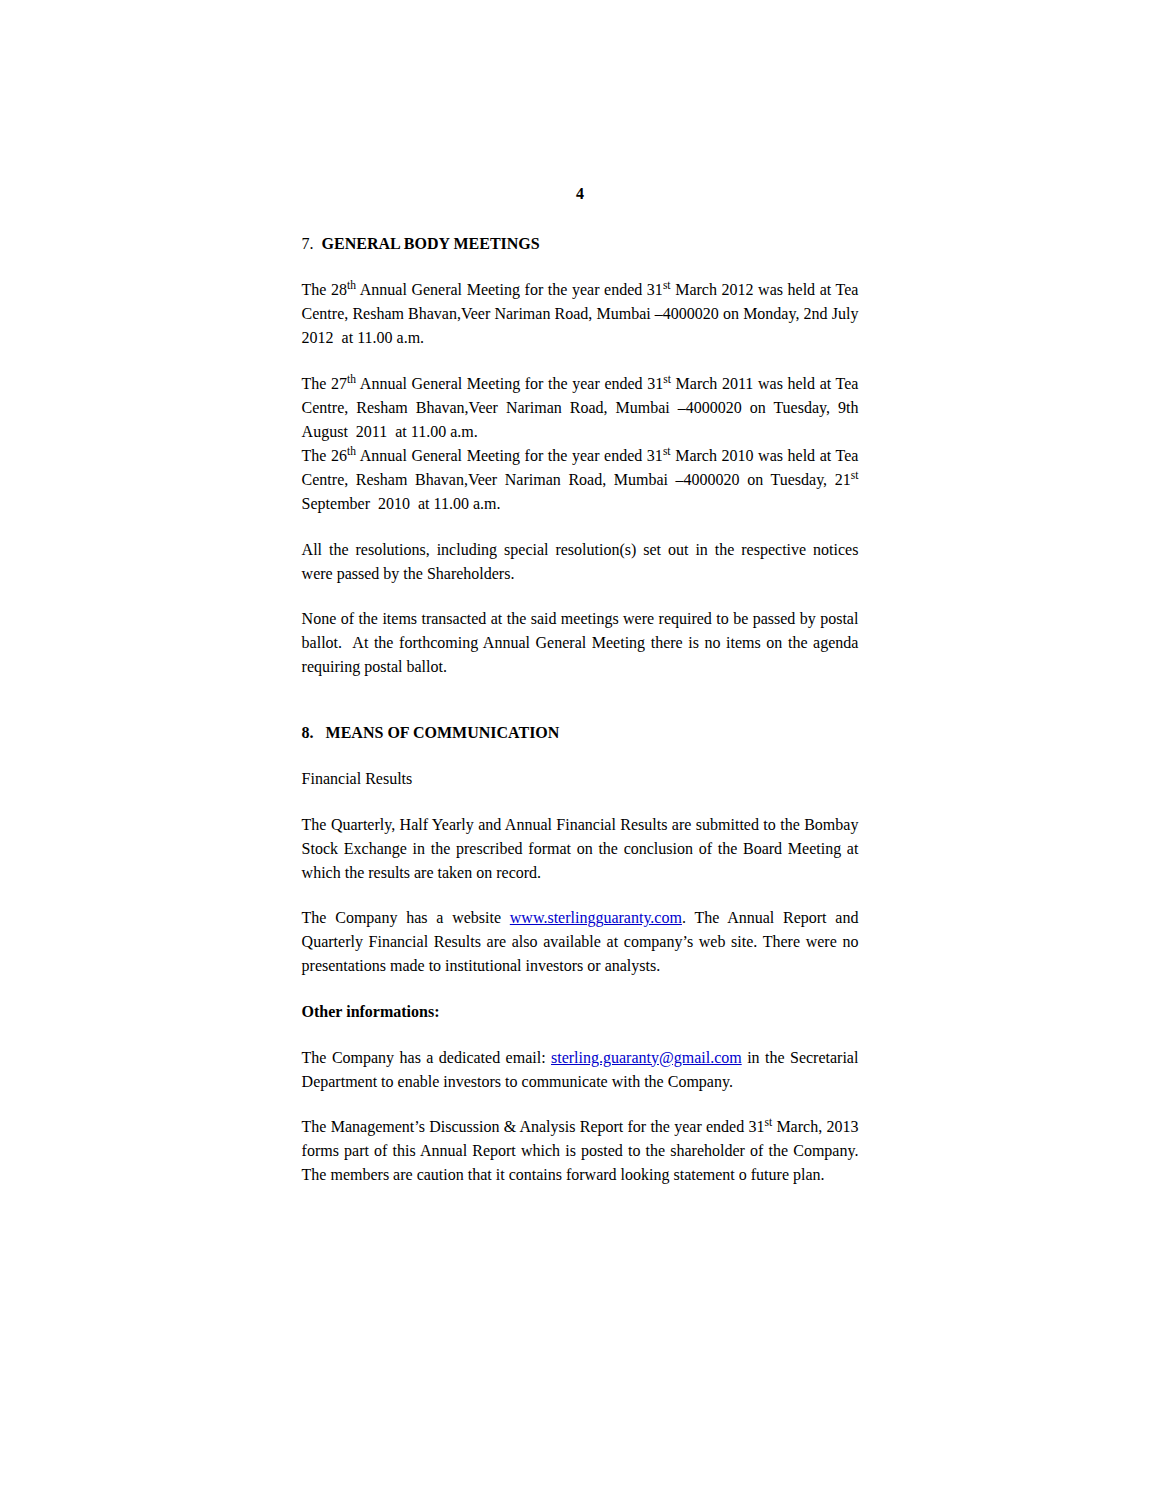4
7. GENERAL BODY MEETINGS
The 28th Annual General Meeting for the year ended 31st March 2012 was held at Tea Centre, Resham Bhavan,Veer Nariman Road, Mumbai –4000020 on Monday, 2nd July 2012 at 11.00 a.m.
The 27th Annual General Meeting for the year ended 31st March 2011 was held at Tea Centre, Resham Bhavan,Veer Nariman Road, Mumbai –4000020 on Tuesday, 9th August 2011 at 11.00 a.m.
The 26th Annual General Meeting for the year ended 31st March 2010 was held at Tea Centre, Resham Bhavan,Veer Nariman Road, Mumbai –4000020 on Tuesday, 21st September 2010 at 11.00 a.m.
All the resolutions, including special resolution(s) set out in the respective notices were passed by the Shareholders.
None of the items transacted at the said meetings were required to be passed by postal ballot. At the forthcoming Annual General Meeting there is no items on the agenda requiring postal ballot.
8. MEANS OF COMMUNICATION
Financial Results
The Quarterly, Half Yearly and Annual Financial Results are submitted to the Bombay Stock Exchange in the prescribed format on the conclusion of the Board Meeting at which the results are taken on record.
The Company has a website www.sterlingguaranty.com. The Annual Report and Quarterly Financial Results are also available at company’s web site. There were no presentations made to institutional investors or analysts.
Other informations:
The Company has a dedicated email: sterling.guaranty@gmail.com in the Secretarial Department to enable investors to communicate with the Company.
The Management’s Discussion & Analysis Report for the year ended 31st March, 2013 forms part of this Annual Report which is posted to the shareholder of the Company. The members are caution that it contains forward looking statement o future plan.